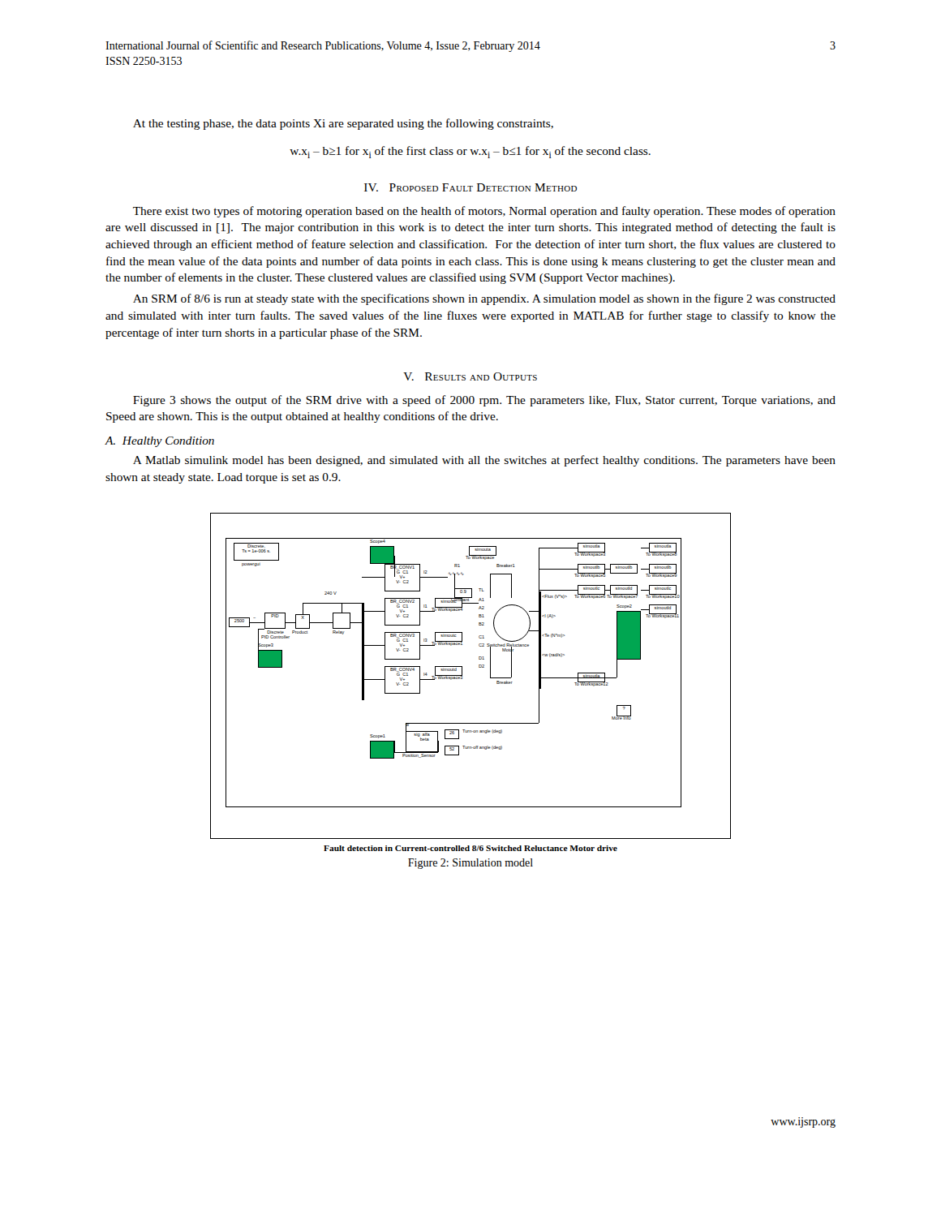International Journal of Scientific and Research Publications, Volume 4, Issue 2, February 2014 ISSN 2250-3153 3
At the testing phase, the data points Xi are separated using the following constraints,
w.xi – b≥1 for xi of the first class or w.xi – b≤1 for xi of the second class.
IV. Proposed Fault Detection Method
There exist two types of motoring operation based on the health of motors, Normal operation and faulty operation. These modes of operation are well discussed in [1]. The major contribution in this work is to detect the inter turn shorts. This integrated method of detecting the fault is achieved through an efficient method of feature selection and classification. For the detection of inter turn short, the flux values are clustered to find the mean value of the data points and number of data points in each class. This is done using k means clustering to get the cluster mean and the number of elements in the cluster. These clustered values are classified using SVM (Support Vector machines).
An SRM of 8/6 is run at steady state with the specifications shown in appendix. A simulation model as shown in the figure 2 was constructed and simulated with inter turn faults. The saved values of the line fluxes were exported in MATLAB for further stage to classify to know the percentage of inter turn shorts in a particular phase of the SRM.
V. Results and Outputs
Figure 3 shows the output of the SRM drive with a speed of 2000 rpm. The parameters like, Flux, Stator current, Torque variations, and Speed are shown. This is the output obtained at healthy conditions of the drive.
A. Healthy Condition
A Matlab simulink model has been designed, and simulated with all the switches at perfect healthy conditions. The parameters have been shown at steady state. Load torque is set as 0.9.
Discrete,
Ts = 1e-006 s.
powergui
Scope4
2500
−
PID
Discrete
PID Controller
X
Product
Relay
Scope3
240 V
BR_CONV1
G C1
V+
V- C2
BR_CONV2
G C1
V+
V- C2
BR_CONV3
G C1
V+
V- C2
BR_CONV4
G C1
V+
V- C2
I2
I1
I3
I4
simoutc
To Workspace4
simoutc
To Workspace1
simoutd
To Workspace3
simouta
To Workspace
R1
∿∿∿∿
Breaker1
0.9
Constant
TL
A1
A2
B1
B2
C1
C2
D1
D2
Switched Reluctance
Motor
Breaker
<Flux (V*s)>
<I (A)>
<Te (N*m)>
<w (rad/s)>
simoutla
To Workspace3
simoutlb
To Workspace5
simoutlc
To Workspace6
simoutlb
simoutld
To Workspace7
simoutla
To Workspace8
simoutlb
To Workspace9
simoutlc
To Workspace10
simoutld
To Workspace11
Scope2
simoutla
To Workspace12
?
More Info
sig alfa
beta
Position_Sensor
26
Turn-on angle (deg)
52
Turn-off angle (deg)
w
Scope1
Fault detection in Current-controlled 8/6 Switched Reluctance Motor drive
Figure 2: Simulation model
www.ijsrp.org